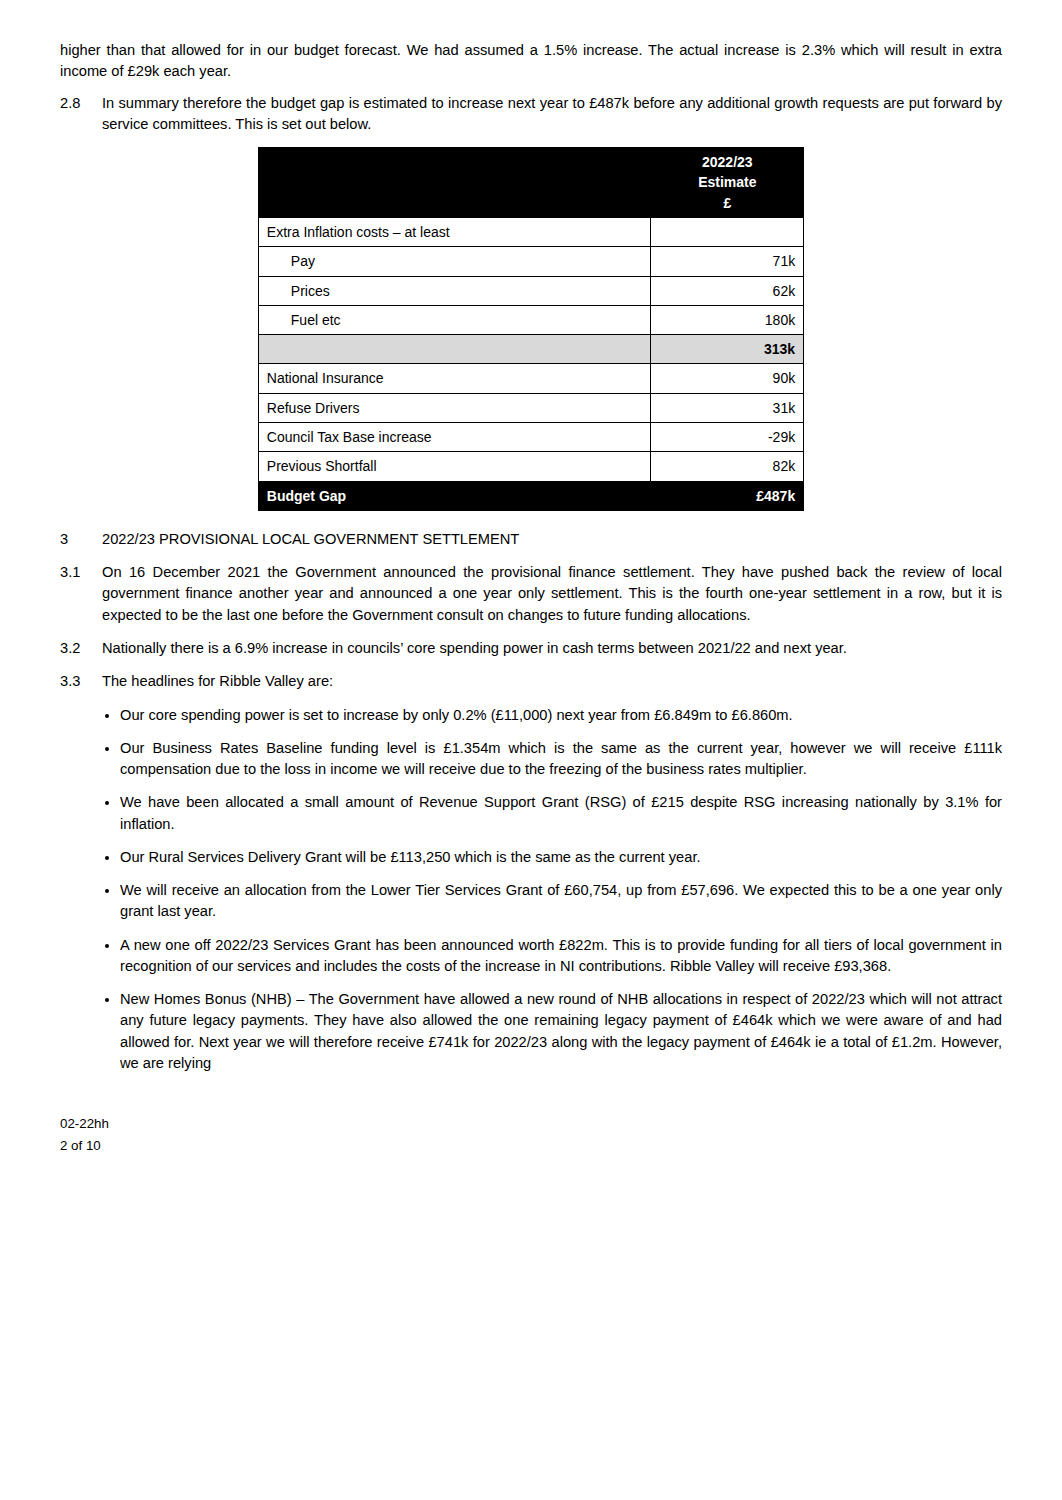higher than that allowed for in our budget forecast. We had assumed a 1.5% increase. The actual increase is 2.3% which will result in extra income of £29k each year.
2.8
In summary therefore the budget gap is estimated to increase next year to £487k before any additional growth requests are put forward by service committees. This is set out below.
| | 2022/23 Estimate £ |
| --- | --- |
| Extra Inflation costs – at least | |
| Pay | 71k |
| Prices | 62k |
| Fuel etc | 180k |
| | 313k |
| National Insurance | 90k |
| Refuse Drivers | 31k |
| Council Tax Base increase | -29k |
| Previous Shortfall | 82k |
| Budget Gap | £487k |
32022/23 PROVISIONAL LOCAL GOVERNMENT SETTLEMENT
3.1
On 16 December 2021 the Government announced the provisional finance settlement. They have pushed back the review of local government finance another year and announced a one year only settlement. This is the fourth one-year settlement in a row, but it is expected to be the last one before the Government consult on changes to future funding allocations.
3.2
Nationally there is a 6.9% increase in councils’ core spending power in cash terms between 2021/22 and next year.
3.3
The headlines for Ribble Valley are:
Our core spending power is set to increase by only 0.2% (£11,000) next year from £6.849m to £6.860m.
Our Business Rates Baseline funding level is £1.354m which is the same as the current year, however we will receive £111k compensation due to the loss in income we will receive due to the freezing of the business rates multiplier.
We have been allocated a small amount of Revenue Support Grant (RSG) of £215 despite RSG increasing nationally by 3.1% for inflation.
Our Rural Services Delivery Grant will be £113,250 which is the same as the current year.
We will receive an allocation from the Lower Tier Services Grant of £60,754, up from £57,696. We expected this to be a one year only grant last year.
A new one off 2022/23 Services Grant has been announced worth £822m. This is to provide funding for all tiers of local government in recognition of our services and includes the costs of the increase in NI contributions. Ribble Valley will receive £93,368.
New Homes Bonus (NHB) – The Government have allowed a new round of NHB allocations in respect of 2022/23 which will not attract any future legacy payments. They have also allowed the one remaining legacy payment of £464k which we were aware of and had allowed for. Next year we will therefore receive £741k for 2022/23 along with the legacy payment of £464k ie a total of £1.2m. However, we are relying
02-22hh
2 of 10